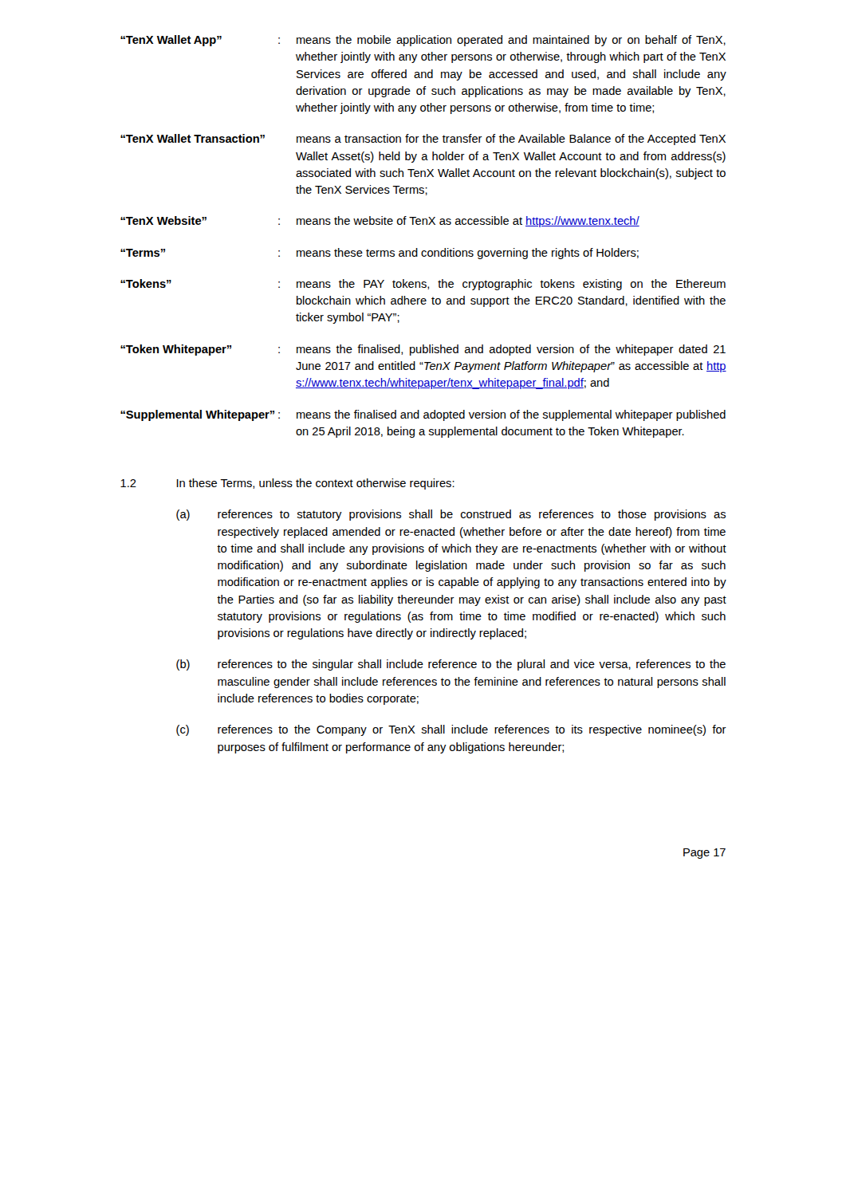| “TenX Wallet App” | : | means the mobile application operated and maintained by or on behalf of TenX, whether jointly with any other persons or otherwise, through which part of the TenX Services are offered and may be accessed and used, and shall include any derivation or upgrade of such applications as may be made available by TenX, whether jointly with any other persons or otherwise, from time to time; |
| “TenX Wallet Transaction” | | means a transaction for the transfer of the Available Balance of the Accepted TenX Wallet Asset(s) held by a holder of a TenX Wallet Account to and from address(s) associated with such TenX Wallet Account on the relevant blockchain(s), subject to the TenX Services Terms; |
| “TenX Website” | : | means the website of TenX as accessible at https://www.tenx.tech/ |
| “Terms” | : | means these terms and conditions governing the rights of Holders; |
| “Tokens” | : | means the PAY tokens, the cryptographic tokens existing on the Ethereum blockchain which adhere to and support the ERC20 Standard, identified with the ticker symbol “PAY”; |
| “Token Whitepaper” | : | means the finalised, published and adopted version of the whitepaper dated 21 June 2017 and entitled “ TenX Payment Platform Whitepaper ” as accessible at https://www.tenx.tech/whitepaper/tenx_whitepaper_final.pdf ; and |
| “Supplemental Whitepaper” | : | means the finalised and adopted version of the supplemental whitepaper published on 25 April 2018, being a supplemental document to the Token Whitepaper. |
1.2
In these Terms, unless the context otherwise requires:
(a) references to statutory provisions shall be construed as references to those provisions as respectively replaced amended or re-enacted (whether before or after the date hereof) from time to time and shall include any provisions of which they are re-enactments (whether with or without modification) and any subordinate legislation made under such provision so far as such modification or re-enactment applies or is capable of applying to any transactions entered into by the Parties and (so far as liability thereunder may exist or can arise) shall include also any past statutory provisions or regulations (as from time to time modified or re-enacted) which such provisions or regulations have directly or indirectly replaced;
(b) references to the singular shall include reference to the plural and vice versa, references to the masculine gender shall include references to the feminine and references to natural persons shall include references to bodies corporate;
(c) references to the Company or TenX shall include references to its respective nominee(s) for purposes of fulfilment or performance of any obligations hereunder;
Page 17